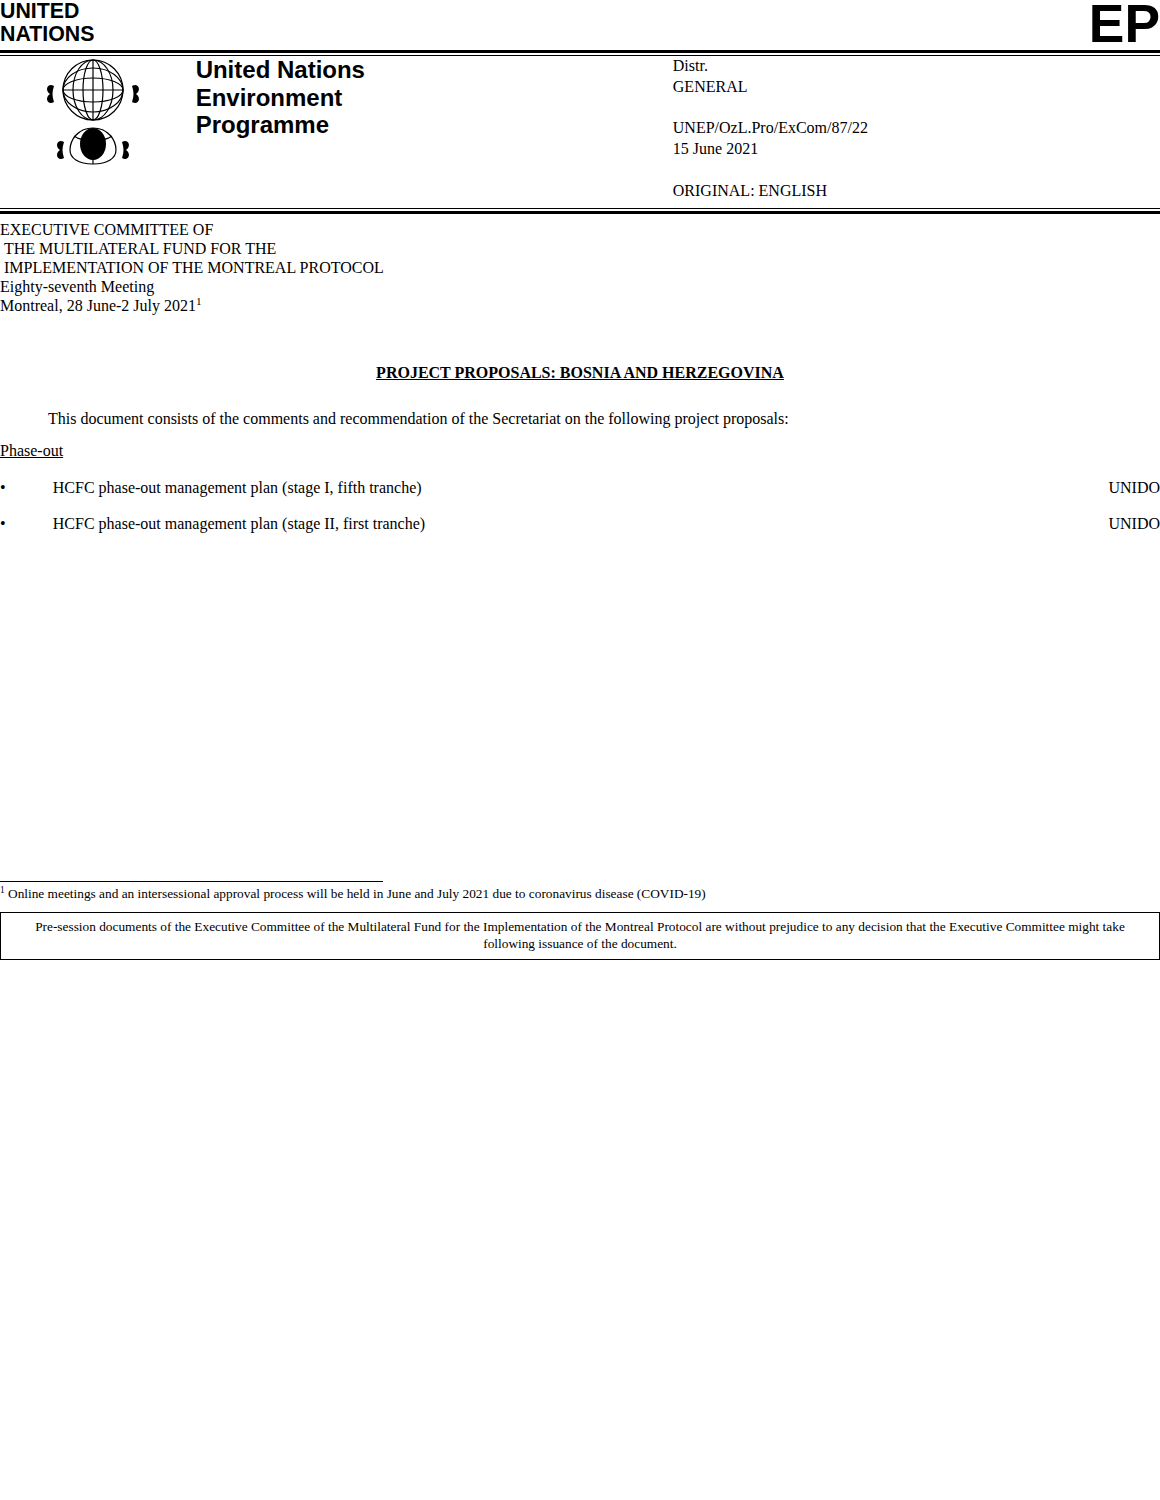| UNITED NATIONS | EP |
| | United Nations Environment Programme | Distr. GENERAL UNEP/OzL.Pro/ExCom/87/22 15 June 2021 ORIGINAL: ENGLISH |
EXECUTIVE COMMITTEE OF
THE MULTILATERAL FUND FOR THE
IMPLEMENTATION OF THE MONTREAL PROTOCOL
Eighty-seventh Meeting
Montreal, 28 June-2 July 20211
PROJECT PROPOSALS: BOSNIA AND HERZEGOVINA
This document consists of the comments and recommendation of the Secretariat on the following project proposals:
Phase-out
| • | HCFC phase-out management plan (stage I, fifth tranche) | UNIDO |
| • | HCFC phase-out management plan (stage II, first tranche) | UNIDO |
1 Online meetings and an intersessional approval process will be held in June and July 2021 due to coronavirus disease (COVID-19)
Pre-session documents of the Executive Committee of the Multilateral Fund for the Implementation of the Montreal Protocol are without prejudice to any decision that the Executive Committee might take following issuance of the document.